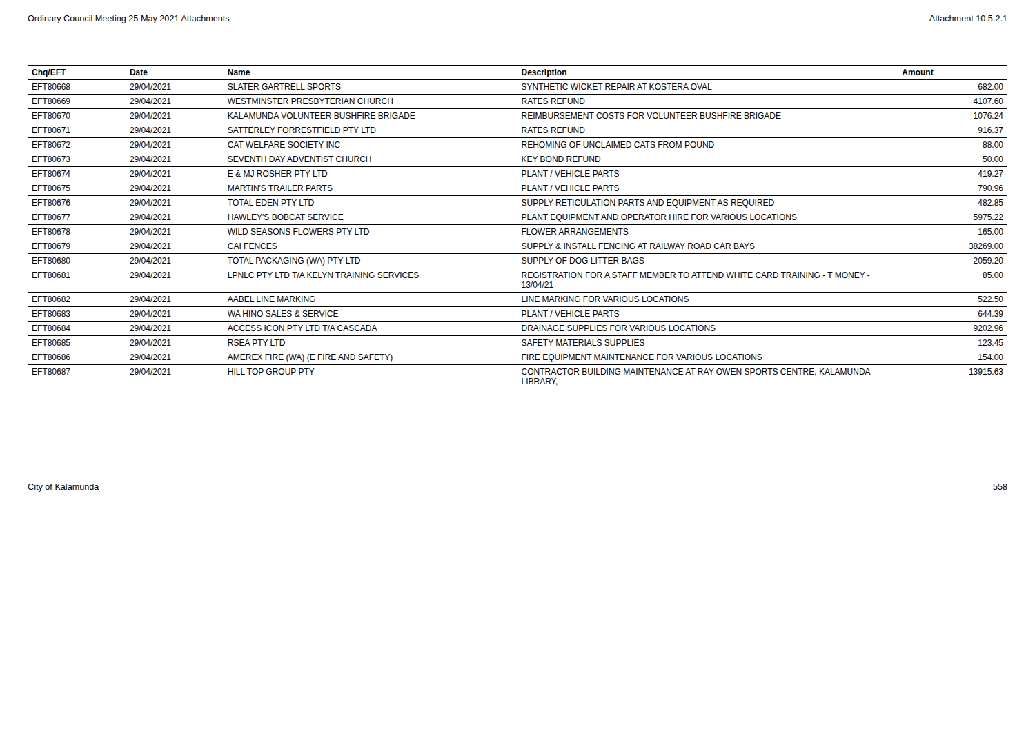Ordinary Council Meeting 25 May 2021 Attachments Attachment 10.5.2.1
| Chq/EFT | Date | Name | Description | Amount |
| --- | --- | --- | --- | --- |
| EFT80668 | 29/04/2021 | SLATER GARTRELL SPORTS | SYNTHETIC WICKET REPAIR AT KOSTERA OVAL | 682.00 |
| EFT80669 | 29/04/2021 | WESTMINSTER PRESBYTERIAN CHURCH | RATES REFUND | 4107.60 |
| EFT80670 | 29/04/2021 | KALAMUNDA VOLUNTEER BUSHFIRE BRIGADE | REIMBURSEMENT COSTS FOR VOLUNTEER BUSHFIRE BRIGADE | 1076.24 |
| EFT80671 | 29/04/2021 | SATTERLEY FORRESTFIELD PTY LTD | RATES REFUND | 916.37 |
| EFT80672 | 29/04/2021 | CAT WELFARE SOCIETY INC | REHOMING OF UNCLAIMED CATS FROM POUND | 88.00 |
| EFT80673 | 29/04/2021 | SEVENTH DAY ADVENTIST CHURCH | KEY BOND REFUND | 50.00 |
| EFT80674 | 29/04/2021 | E & MJ ROSHER PTY LTD | PLANT / VEHICLE PARTS | 419.27 |
| EFT80675 | 29/04/2021 | MARTIN'S TRAILER PARTS | PLANT / VEHICLE PARTS | 790.96 |
| EFT80676 | 29/04/2021 | TOTAL EDEN PTY LTD | SUPPLY RETICULATION PARTS AND EQUIPMENT AS REQUIRED | 482.85 |
| EFT80677 | 29/04/2021 | HAWLEY'S BOBCAT SERVICE | PLANT EQUIPMENT AND OPERATOR HIRE FOR VARIOUS LOCATIONS | 5975.22 |
| EFT80678 | 29/04/2021 | WILD SEASONS FLOWERS PTY LTD | FLOWER ARRANGEMENTS | 165.00 |
| EFT80679 | 29/04/2021 | CAI FENCES | SUPPLY & INSTALL FENCING AT RAILWAY ROAD CAR BAYS | 38269.00 |
| EFT80680 | 29/04/2021 | TOTAL PACKAGING (WA) PTY LTD | SUPPLY OF DOG LITTER BAGS | 2059.20 |
| EFT80681 | 29/04/2021 | LPNLC PTY LTD T/A KELYN TRAINING SERVICES | REGISTRATION FOR A STAFF MEMBER TO ATTEND WHITE CARD TRAINING - T MONEY - 13/04/21 | 85.00 |
| EFT80682 | 29/04/2021 | AABEL LINE MARKING | LINE MARKING FOR VARIOUS LOCATIONS | 522.50 |
| EFT80683 | 29/04/2021 | WA HINO SALES & SERVICE | PLANT / VEHICLE PARTS | 644.39 |
| EFT80684 | 29/04/2021 | ACCESS ICON PTY LTD T/A CASCADA | DRAINAGE SUPPLIES FOR VARIOUS LOCATIONS | 9202.96 |
| EFT80685 | 29/04/2021 | RSEA PTY LTD | SAFETY MATERIALS SUPPLIES | 123.45 |
| EFT80686 | 29/04/2021 | AMEREX FIRE (WA) (E FIRE AND SAFETY) | FIRE EQUIPMENT MAINTENANCE FOR VARIOUS LOCATIONS | 154.00 |
| EFT80687 | 29/04/2021 | HILL TOP GROUP PTY | CONTRACTOR BUILDING MAINTENANCE AT RAY OWEN SPORTS CENTRE, KALAMUNDA LIBRARY, | 13915.63 |
City of Kalamunda 558